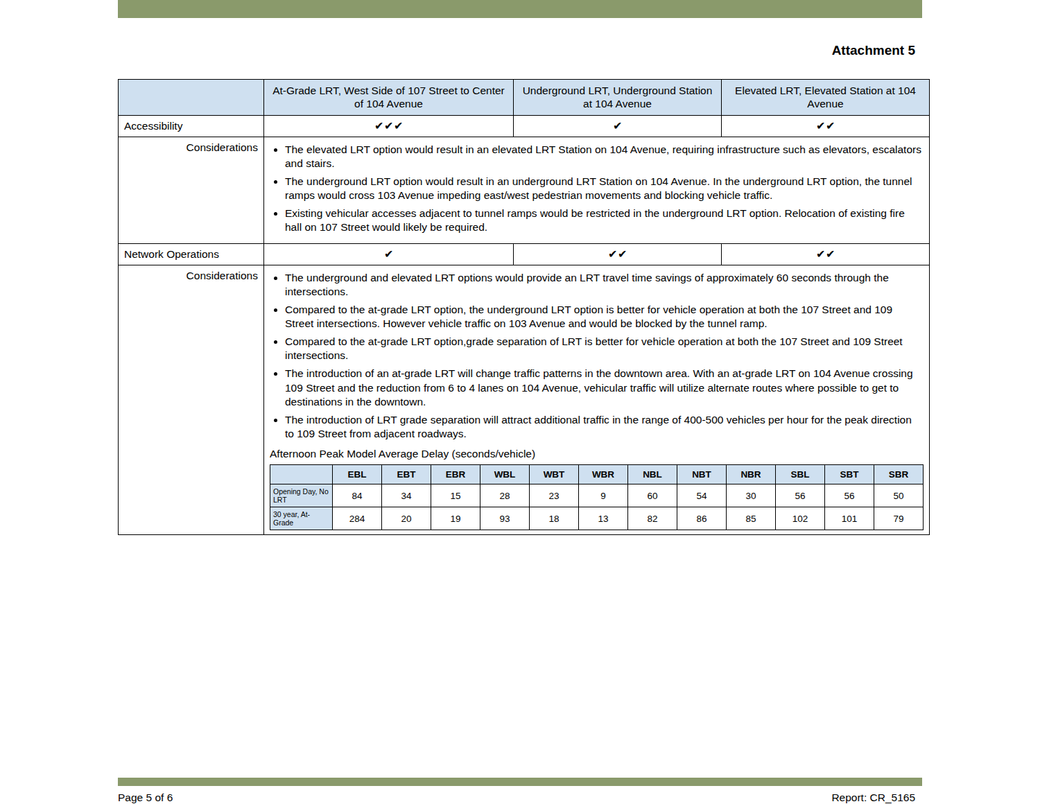Attachment 5
| | At-Grade LRT, West Side of 107 Street to Center of 104 Avenue | Underground LRT, Underground Station at 104 Avenue | Elevated LRT, Elevated Station at 104 Avenue |
| Accessibility | ✔✔✔ | ✔ | ✔✔ |
| Considerations | The elevated LRT option would result in an elevated LRT Station on 104 Avenue, requiring infrastructure such as elevators, escalators and stairs. The underground LRT option would result in an underground LRT Station on 104 Avenue. In the underground LRT option, the tunnel ramps would cross 103 Avenue impeding east/west pedestrian movements and blocking vehicle traffic. Existing vehicular accesses adjacent to tunnel ramps would be restricted in the underground LRT option. Relocation of existing fire hall on 107 Street would likely be required. |
| Network Operations | ✔ | ✔✔ | ✔✔ |
| Considerations | The underground and elevated LRT options would provide an LRT travel time savings of approximately 60 seconds through the intersections. Compared to the at-grade LRT option, the underground LRT option is better for vehicle operation at both the 107 Street and 109 Street intersections. However vehicle traffic on 103 Avenue and would be blocked by the tunnel ramp. Compared to the at-grade LRT option,grade separation of LRT is better for vehicle operation at both the 107 Street and 109 Street intersections. The introduction of an at-grade LRT will change traffic patterns in the downtown area. With an at-grade LRT on 104 Avenue crossing 109 Street and the reduction from 6 to 4 lanes on 104 Avenue, vehicular traffic will utilize alternate routes where possible to get to destinations in the downtown. The introduction of LRT grade separation will attract additional traffic in the range of 400-500 vehicles per hour for the peak direction to 109 Street from adjacent roadways. Afternoon Peak Model Average Delay (seconds/vehicle) / / EBL / EBT / EBR / WBL / WBT / WBR / NBL / NBT / NBR / SBL / SBT / SBR / / --- / --- / --- / --- / --- / --- / --- / --- / --- / --- / --- / --- / --- / / Opening Day, No LRT / 84 / 34 / 15 / 28 / 23 / 9 / 60 / 54 / 30 / 56 / 56 / 50 / / 30 year, At-Grade / 284 / 20 / 19 / 93 / 18 / 13 / 82 / 86 / 85 / 102 / 101 / 79 / |
Page 5 of 6
Report: CR_5165